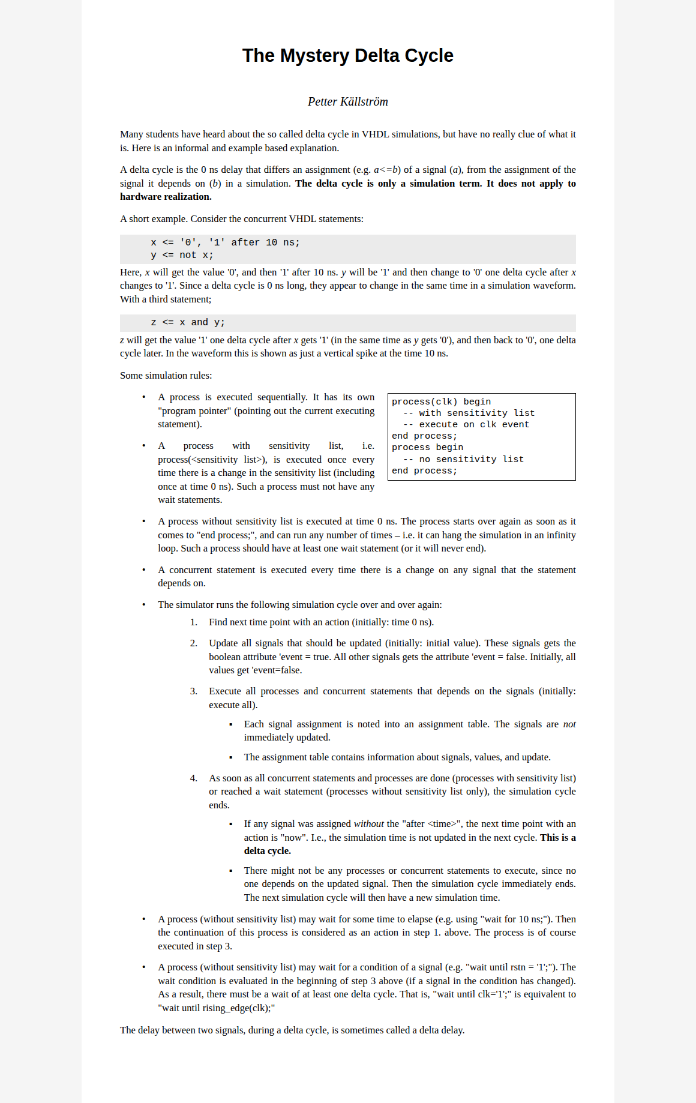The Mystery Delta Cycle
Petter Källström
Many students have heard about the so called delta cycle in VHDL simulations, but have no really clue of what it is. Here is an informal and example based explanation.
A delta cycle is the 0 ns delay that differs an assignment (e.g. a<=b) of a signal (a), from the assignment of the signal it depends on (b) in a simulation. The delta cycle is only a simulation term. It does not apply to hardware realization.
A short example. Consider the concurrent VHDL statements:
x <= '0', '1' after 10 ns;
y <= not x;
Here, x will get the value '0', and then '1' after 10 ns. y will be '1' and then change to '0' one delta cycle after x changes to '1'. Since a delta cycle is 0 ns long, they appear to change in the same time in a simulation waveform. With a third statement;
z <= x and y;
z will get the value '1' one delta cycle after x gets '1' (in the same time as y gets '0'), and then back to '0', one delta cycle later. In the waveform this is shown as just a vertical spike at the time 10 ns.
Some simulation rules:
process(clk) begin -- with sensitivity list -- execute on clk event end process; process begin -- no sensitivity list end process;
A process is executed sequentially. It has its own "program pointer" (pointing out the current executing statement).
A process with sensitivity list, i.e. process(<sensitivity list>), is executed once every time there is a change in the sensitivity list (including once at time 0 ns). Such a process must not have any wait statements.
A process without sensitivity list is executed at time 0 ns. The process starts over again as soon as it comes to "end process;", and can run any number of times – i.e. it can hang the simulation in an infinity loop. Such a process should have at least one wait statement (or it will never end).
A concurrent statement is executed every time there is a change on any signal that the statement depends on.
The simulator runs the following simulation cycle over and over again:
Find next time point with an action (initially: time 0 ns).
Update all signals that should be updated (initially: initial value). These signals gets the boolean attribute 'event = true. All other signals gets the attribute 'event = false. Initially, all values get 'event=false.
Execute all processes and concurrent statements that depends on the signals (initially: execute all).
Each signal assignment is noted into an assignment table. The signals are not immediately updated.
The assignment table contains information about signals, values, and update.
As soon as all concurrent statements and processes are done (processes with sensitivity list) or reached a wait statement (processes without sensitivity list only), the simulation cycle ends.
If any signal was assigned without the "after <time>", the next time point with an action is "now". I.e., the simulation time is not updated in the next cycle. This is a delta cycle.
There might not be any processes or concurrent statements to execute, since no one depends on the updated signal. Then the simulation cycle immediately ends. The next simulation cycle will then have a new simulation time.
A process (without sensitivity list) may wait for some time to elapse (e.g. using "wait for 10 ns;"). Then the continuation of this process is considered as an action in step 1. above. The process is of course executed in step 3.
A process (without sensitivity list) may wait for a condition of a signal (e.g. "wait until rstn = '1';"). The wait condition is evaluated in the beginning of step 3 above (if a signal in the condition has changed). As a result, there must be a wait of at least one delta cycle. That is, "wait until clk='1';" is equivalent to "wait until rising_edge(clk);"
The delay between two signals, during a delta cycle, is sometimes called a delta delay.